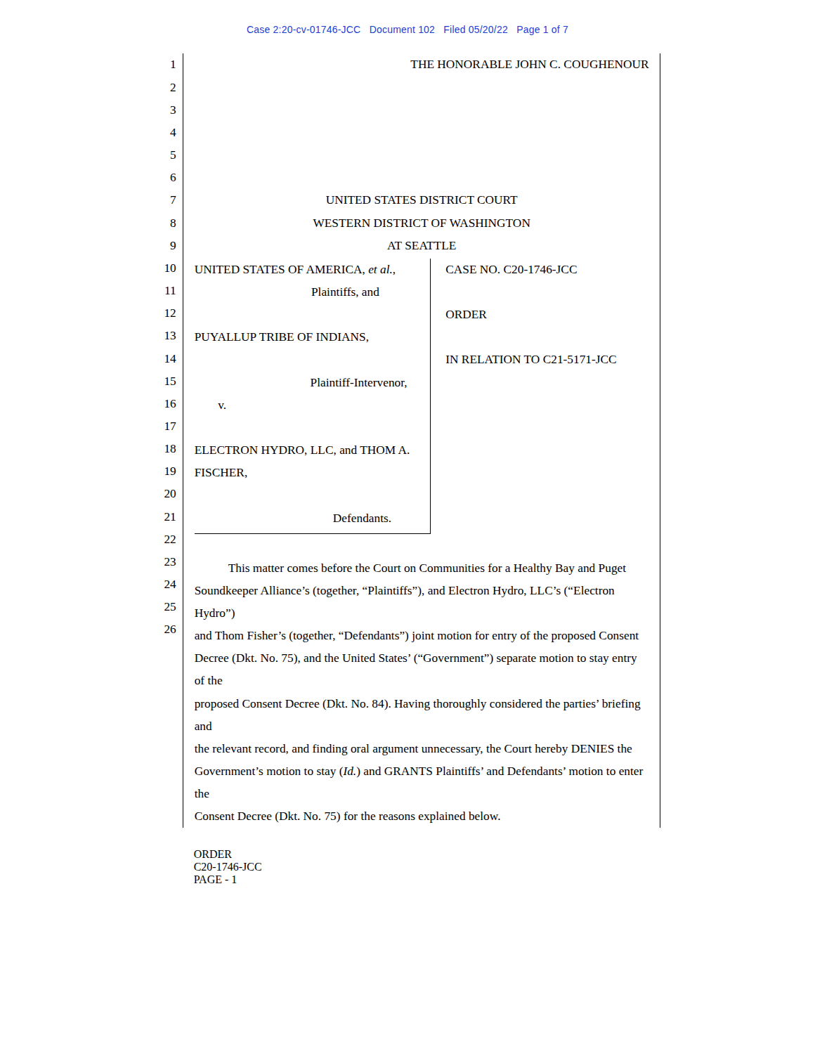Case 2:20-cv-01746-JCC Document 102 Filed 05/20/22 Page 1 of 7
1
2
3
4
5
6
7
8
9
10
11
12
13
14
15
16
17
18
19
20
21
22
23
24
25
26
THE HONORABLE JOHN C. COUGHENOUR
UNITED STATES DISTRICT COURT
WESTERN DISTRICT OF WASHINGTON
AT SEATTLE
UNITED STATES OF AMERICA, et al.,
Plaintiffs, and
PUYALLUP TRIBE OF INDIANS,
Plaintiff-Intervenor,
v.
ELECTRON HYDRO, LLC, and THOM A.
FISCHER,
Defendants.
CASE NO. C20-1746-JCC
ORDER
IN RELATION TO C21-5171-JCC
This matter comes before the Court on Communities for a Healthy Bay and Puget
Soundkeeper Alliance’s (together, “Plaintiffs”), and Electron Hydro, LLC’s (“Electron Hydro”)
and Thom Fisher’s (together, “Defendants”) joint motion for entry of the proposed Consent
Decree (Dkt. No. 75), and the United States’ (“Government”) separate motion to stay entry of the
proposed Consent Decree (Dkt. No. 84). Having thoroughly considered the parties’ briefing and
the relevant record, and finding oral argument unnecessary, the Court hereby DENIES the
Government’s motion to stay (Id.) and GRANTS Plaintiffs’ and Defendants’ motion to enter the
Consent Decree (Dkt. No. 75) for the reasons explained below.
ORDER
C20-1746-JCC
PAGE - 1